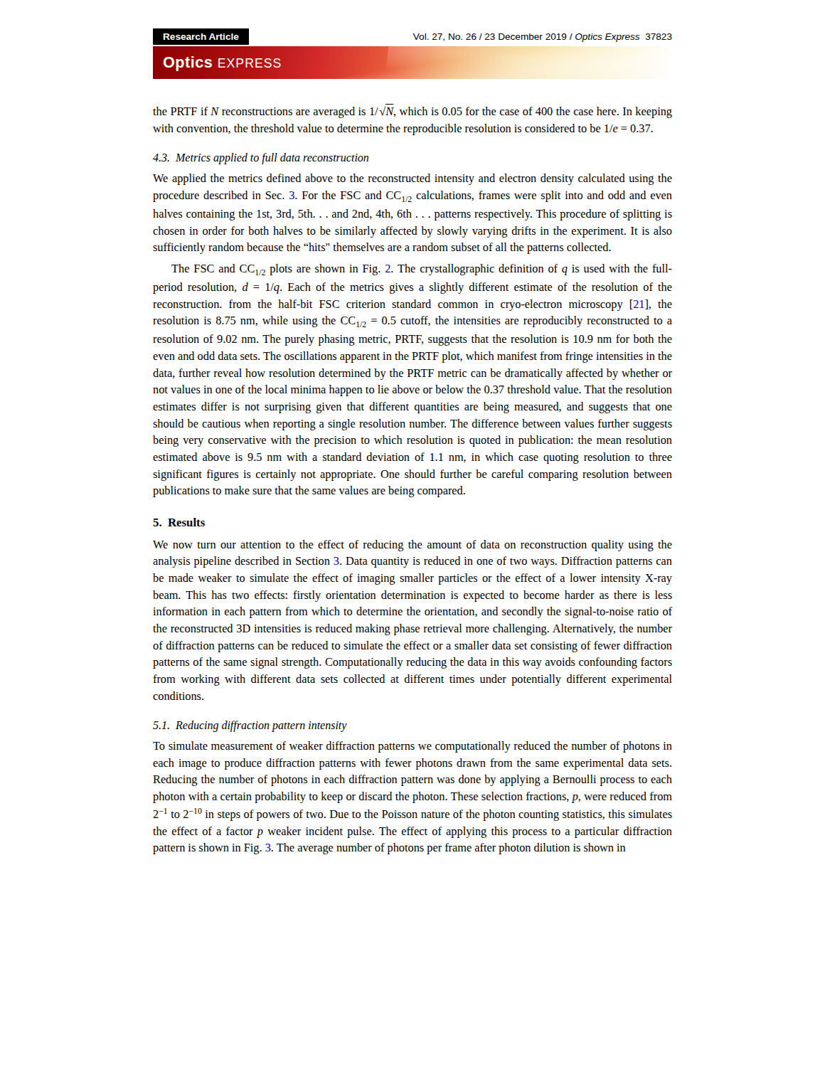Research Article
Vol. 27, No. 26 / 23 December 2019 / Optics Express 37823
Optics EXPRESS
the PRTF if N reconstructions are averaged is 1/√N, which is 0.05 for the case of 400 the case here. In keeping with convention, the threshold value to determine the reproducible resolution is considered to be 1/e = 0.37.
4.3. Metrics applied to full data reconstruction
We applied the metrics defined above to the reconstructed intensity and electron density calculated using the procedure described in Sec. 3. For the FSC and CC1/2 calculations, frames were split into and odd and even halves containing the 1st, 3rd, 5th. . . and 2nd, 4th, 6th . . . patterns respectively. This procedure of splitting is chosen in order for both halves to be similarly affected by slowly varying drifts in the experiment. It is also sufficiently random because the “hits" themselves are a random subset of all the patterns collected.
The FSC and CC1/2 plots are shown in Fig. 2. The crystallographic definition of q is used with the full-period resolution, d = 1/q. Each of the metrics gives a slightly different estimate of the resolution of the reconstruction. from the half-bit FSC criterion standard common in cryo-electron microscopy [21], the resolution is 8.75 nm, while using the CC1/2 = 0.5 cutoff, the intensities are reproducibly reconstructed to a resolution of 9.02 nm. The purely phasing metric, PRTF, suggests that the resolution is 10.9 nm for both the even and odd data sets. The oscillations apparent in the PRTF plot, which manifest from fringe intensities in the data, further reveal how resolution determined by the PRTF metric can be dramatically affected by whether or not values in one of the local minima happen to lie above or below the 0.37 threshold value. That the resolution estimates differ is not surprising given that different quantities are being measured, and suggests that one should be cautious when reporting a single resolution number. The difference between values further suggests being very conservative with the precision to which resolution is quoted in publication: the mean resolution estimated above is 9.5 nm with a standard deviation of 1.1 nm, in which case quoting resolution to three significant figures is certainly not appropriate. One should further be careful comparing resolution between publications to make sure that the same values are being compared.
5. Results
We now turn our attention to the effect of reducing the amount of data on reconstruction quality using the analysis pipeline described in Section 3. Data quantity is reduced in one of two ways. Diffraction patterns can be made weaker to simulate the effect of imaging smaller particles or the effect of a lower intensity X-ray beam. This has two effects: firstly orientation determination is expected to become harder as there is less information in each pattern from which to determine the orientation, and secondly the signal-to-noise ratio of the reconstructed 3D intensities is reduced making phase retrieval more challenging. Alternatively, the number of diffraction patterns can be reduced to simulate the effect or a smaller data set consisting of fewer diffraction patterns of the same signal strength. Computationally reducing the data in this way avoids confounding factors from working with different data sets collected at different times under potentially different experimental conditions.
5.1. Reducing diffraction pattern intensity
To simulate measurement of weaker diffraction patterns we computationally reduced the number of photons in each image to produce diffraction patterns with fewer photons drawn from the same experimental data sets. Reducing the number of photons in each diffraction pattern was done by applying a Bernoulli process to each photon with a certain probability to keep or discard the photon. These selection fractions, p, were reduced from 2−1 to 2−10 in steps of powers of two. Due to the Poisson nature of the photon counting statistics, this simulates the effect of a factor p weaker incident pulse. The effect of applying this process to a particular diffraction pattern is shown in Fig. 3. The average number of photons per frame after photon dilution is shown in